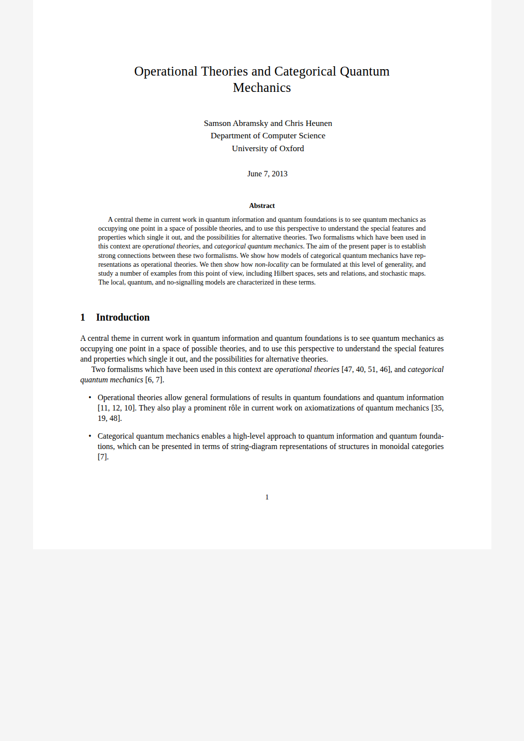Operational Theories and Categorical Quantum
Mechanics
Samson Abramsky and Chris Heunen
Department of Computer Science
University of Oxford
June 7, 2013
Abstract
A central theme in current work in quantum information and quantum foundations is to see quantum mechanics as occupying one point in a space of possible theories, and to use this perspective to understand the special features and properties which single it out, and the possibilities for alternative theories. Two formalisms which have been used in this context are operational theories, and categorical quantum mechanics. The aim of the present paper is to establish strong connections between these two formalisms. We show how models of categorical quantum mechanics have representations as operational theories. We then show how non-locality can be formulated at this level of generality, and study a number of examples from this point of view, including Hilbert spaces, sets and relations, and stochastic maps. The local, quantum, and no-signalling models are characterized in these terms.
1 Introduction
A central theme in current work in quantum information and quantum foundations is to see quantum mechanics as occupying one point in a space of possible theories, and to use this perspective to understand the special features and properties which single it out, and the possibilities for alternative theories.
Two formalisms which have been used in this context are operational theories [47, 40, 51, 46], and categorical quantum mechanics [6, 7].
Operational theories allow general formulations of results in quantum foundations and quantum information [11, 12, 10]. They also play a prominent rôle in current work on axiomatizations of quantum mechanics [35, 19, 48].
Categorical quantum mechanics enables a high-level approach to quantum information and quantum foundations, which can be presented in terms of string-diagram representations of structures in monoidal categories [7].
1